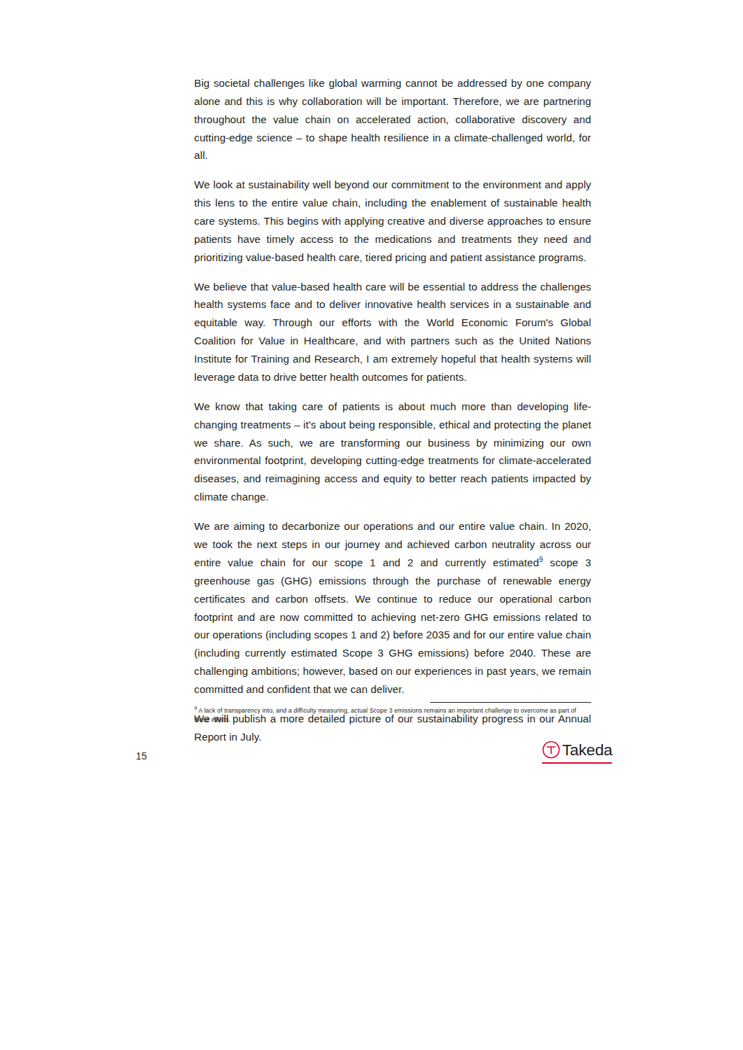Big societal challenges like global warming cannot be addressed by one company alone and this is why collaboration will be important. Therefore, we are partnering throughout the value chain on accelerated action, collaborative discovery and cutting-edge science – to shape health resilience in a climate-challenged world, for all.
We look at sustainability well beyond our commitment to the environment and apply this lens to the entire value chain, including the enablement of sustainable health care systems. This begins with applying creative and diverse approaches to ensure patients have timely access to the medications and treatments they need and prioritizing value-based health care, tiered pricing and patient assistance programs.
We believe that value-based health care will be essential to address the challenges health systems face and to deliver innovative health services in a sustainable and equitable way. Through our efforts with the World Economic Forum's Global Coalition for Value in Healthcare, and with partners such as the United Nations Institute for Training and Research, I am extremely hopeful that health systems will leverage data to drive better health outcomes for patients.
We know that taking care of patients is about much more than developing life-changing treatments – it's about being responsible, ethical and protecting the planet we share. As such, we are transforming our business by minimizing our own environmental footprint, developing cutting-edge treatments for climate-accelerated diseases, and reimagining access and equity to better reach patients impacted by climate change.
We are aiming to decarbonize our operations and our entire value chain. In 2020, we took the next steps in our journey and achieved carbon neutrality across our entire value chain for our scope 1 and 2 and currently estimated9 scope 3 greenhouse gas (GHG) emissions through the purchase of renewable energy certificates and carbon offsets. We continue to reduce our operational carbon footprint and are now committed to achieving net-zero GHG emissions related to our operations (including scopes 1 and 2) before 2035 and for our entire value chain (including currently estimated Scope 3 GHG emissions) before 2040. These are challenging ambitions; however, based on our experiences in past years, we remain committed and confident that we can deliver.
We will publish a more detailed picture of our sustainability progress in our Annual Report in July.
9 A lack of transparency into, and a difficulty measuring, actual Scope 3 emissions remains an important challenge to overcome as part of these efforts.
15
Takeda